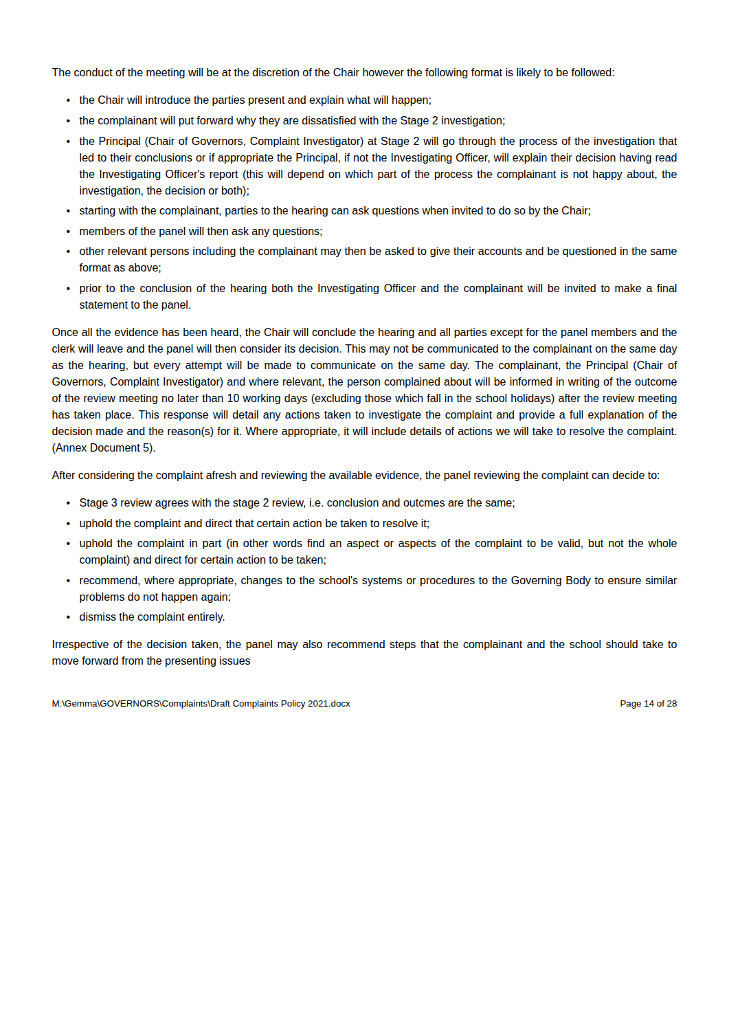The conduct of the meeting will be at the discretion of the Chair however the following format is likely to be followed:
the Chair will introduce the parties present and explain what will happen;
the complainant will put forward why they are dissatisfied with the Stage 2 investigation;
the Principal (Chair of Governors, Complaint Investigator) at Stage 2 will go through the process of the investigation that led to their conclusions or if appropriate the Principal, if not the Investigating Officer, will explain their decision having read the Investigating Officer's report (this will depend on which part of the process the complainant is not happy about, the investigation, the decision or both);
starting with the complainant, parties to the hearing can ask questions when invited to do so by the Chair;
members of the panel will then ask any questions;
other relevant persons including the complainant may then be asked to give their accounts and be questioned in the same format as above;
prior to the conclusion of the hearing both the Investigating Officer and the complainant will be invited to make a final statement to the panel.
Once all the evidence has been heard, the Chair will conclude the hearing and all parties except for the panel members and the clerk will leave and the panel will then consider its decision. This may not be communicated to the complainant on the same day as the hearing, but every attempt will be made to communicate on the same day. The complainant, the Principal (Chair of Governors, Complaint Investigator) and where relevant, the person complained about will be informed in writing of the outcome of the review meeting no later than 10 working days (excluding those which fall in the school holidays) after the review meeting has taken place. This response will detail any actions taken to investigate the complaint and provide a full explanation of the decision made and the reason(s) for it. Where appropriate, it will include details of actions we will take to resolve the complaint. (Annex Document 5).
After considering the complaint afresh and reviewing the available evidence, the panel reviewing the complaint can decide to:
Stage 3 review agrees with the stage 2 review, i.e. conclusion and outcmes are the same;
uphold the complaint and direct that certain action be taken to resolve it;
uphold the complaint in part (in other words find an aspect or aspects of the complaint to be valid, but not the whole complaint) and direct for certain action to be taken;
recommend, where appropriate, changes to the school's systems or procedures to the Governing Body to ensure similar problems do not happen again;
dismiss the complaint entirely.
Irrespective of the decision taken, the panel may also recommend steps that the complainant and the school should take to move forward from the presenting issues
M:\Gemma\GOVERNORS\Complaints\Draft Complaints Policy 2021.docx Page 14 of 28